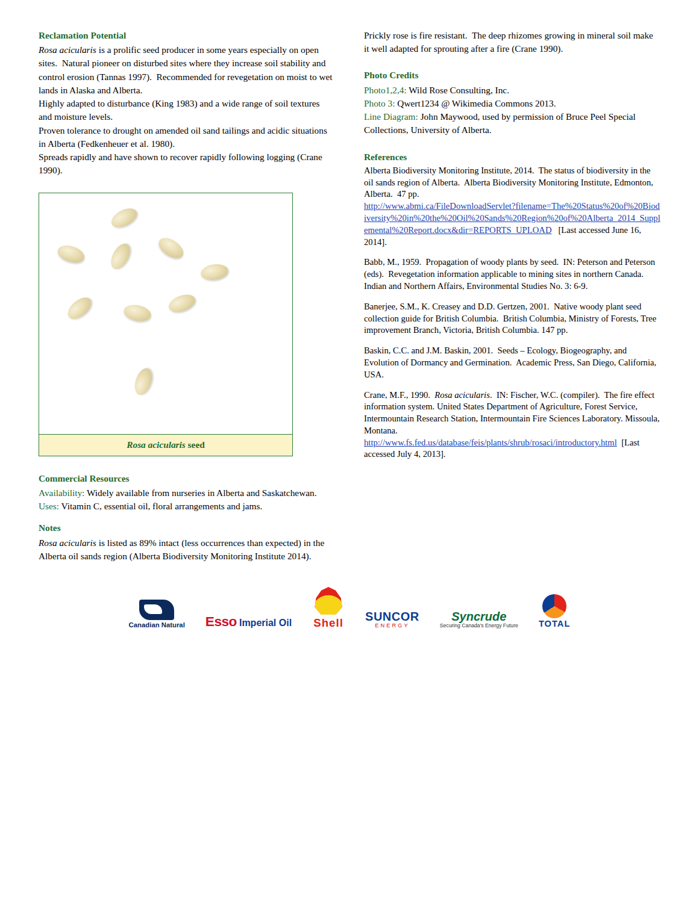Reclamation Potential
Rosa acicularis is a prolific seed producer in some years especially on open sites. Natural pioneer on disturbed sites where they increase soil stability and control erosion (Tannas 1997). Recommended for revegetation on moist to wet lands in Alaska and Alberta.
Highly adapted to disturbance (King 1983) and a wide range of soil textures and moisture levels.
Proven tolerance to drought on amended oil sand tailings and acidic situations in Alberta (Fedkenheuer et al. 1980).
Spreads rapidly and have shown to recover rapidly following logging (Crane 1990).
Rosa acicularis seed
Commercial Resources
Availability: Widely available from nurseries in Alberta and Saskatchewan.
Uses: Vitamin C, essential oil, floral arrangements and jams.
Notes
Rosa acicularis is listed as 89% intact (less occurrences than expected) in the Alberta oil sands region (Alberta Biodiversity Monitoring Institute 2014).
Prickly rose is fire resistant. The deep rhizomes growing in mineral soil make it well adapted for sprouting after a fire (Crane 1990).
Photo Credits
Photo1,2,4: Wild Rose Consulting, Inc.
Photo 3: Qwert1234 @ Wikimedia Commons 2013.
Line Diagram: John Maywood, used by permission of Bruce Peel Special Collections, University of Alberta.
References
Alberta Biodiversity Monitoring Institute, 2014. The status of biodiversity in the oil sands region of Alberta. Alberta Biodiversity Monitoring Institute, Edmonton, Alberta. 47 pp.
http://www.abmi.ca/FileDownloadServlet?filename=The%20Status%20of%20Biodiversity%20in%20the%20Oil%20Sands%20Region%20of%20Alberta_2014_Supplemental%20Report.docx&dir=REPORTS_UPLOAD [Last accessed June 16, 2014].
Babb, M., 1959. Propagation of woody plants by seed. IN: Peterson and Peterson (eds). Revegetation information applicable to mining sites in northern Canada. Indian and Northern Affairs, Environmental Studies No. 3: 6-9.
Banerjee, S.M., K. Creasey and D.D. Gertzen, 2001. Native woody plant seed collection guide for British Columbia. British Columbia, Ministry of Forests, Tree improvement Branch, Victoria, British Columbia. 147 pp.
Baskin, C.C. and J.M. Baskin, 2001. Seeds – Ecology, Biogeography, and Evolution of Dormancy and Germination. Academic Press, San Diego, California, USA.
Crane, M.F., 1990. Rosa acicularis. IN: Fischer, W.C. (compiler). The fire effect information system. United States Department of Agriculture, Forest Service, Intermountain Research Station, Intermountain Fire Sciences Laboratory. Missoula, Montana.
http://www.fs.fed.us/database/feis/plants/shrub/rosaci/introductory.html [Last accessed July 4, 2013].
Canadian Natural
Esso Imperial Oil
Shell
SUNCOR
ENERGY
Syncrude
Securing Canada's Energy Future
TOTAL